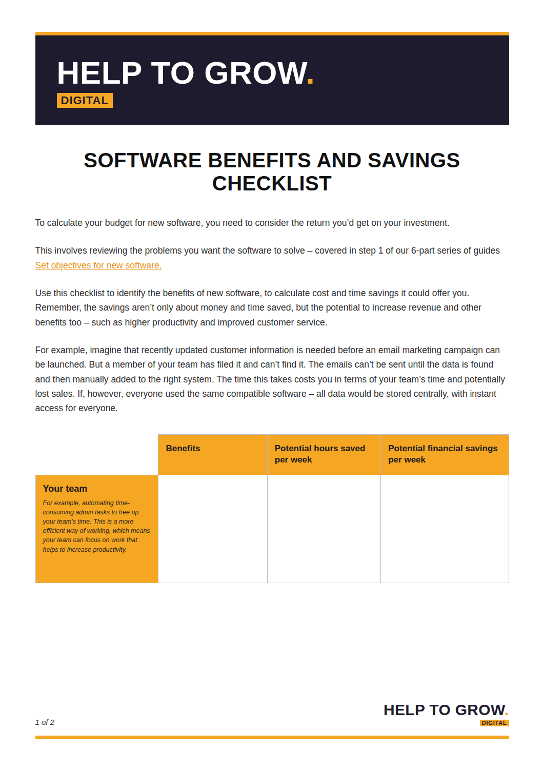HELP TO GROW. DIGITAL
Software Benefits and Savings Checklist
To calculate your budget for new software, you need to consider the return you’d get on your investment.
This involves reviewing the problems you want the software to solve – covered in step 1 of our 6-part series of guides Set objectives for new software.
Use this checklist to identify the benefits of new software, to calculate cost and time savings it could offer you. Remember, the savings aren’t only about money and time saved, but the potential to increase revenue and other benefits too – such as higher productivity and improved customer service.
For example, imagine that recently updated customer information is needed before an email marketing campaign can be launched. But a member of your team has filed it and can’t find it. The emails can’t be sent until the data is found and then manually added to the right system. The time this takes costs you in terms of your team’s time and potentially lost sales. If, however, everyone used the same compatible software – all data would be stored centrally, with instant access for everyone.
| | Benefits | Potential hours saved per week | Potential financial savings per week |
| --- | --- | --- | --- |
| Your team For example, automating time-consuming admin tasks to free up your team’s time. This is a more efficient way of working, which means your team can focus on work that helps to increase productivity. | | | |
1 of 2
HELP TO GROW.
DIGITAL